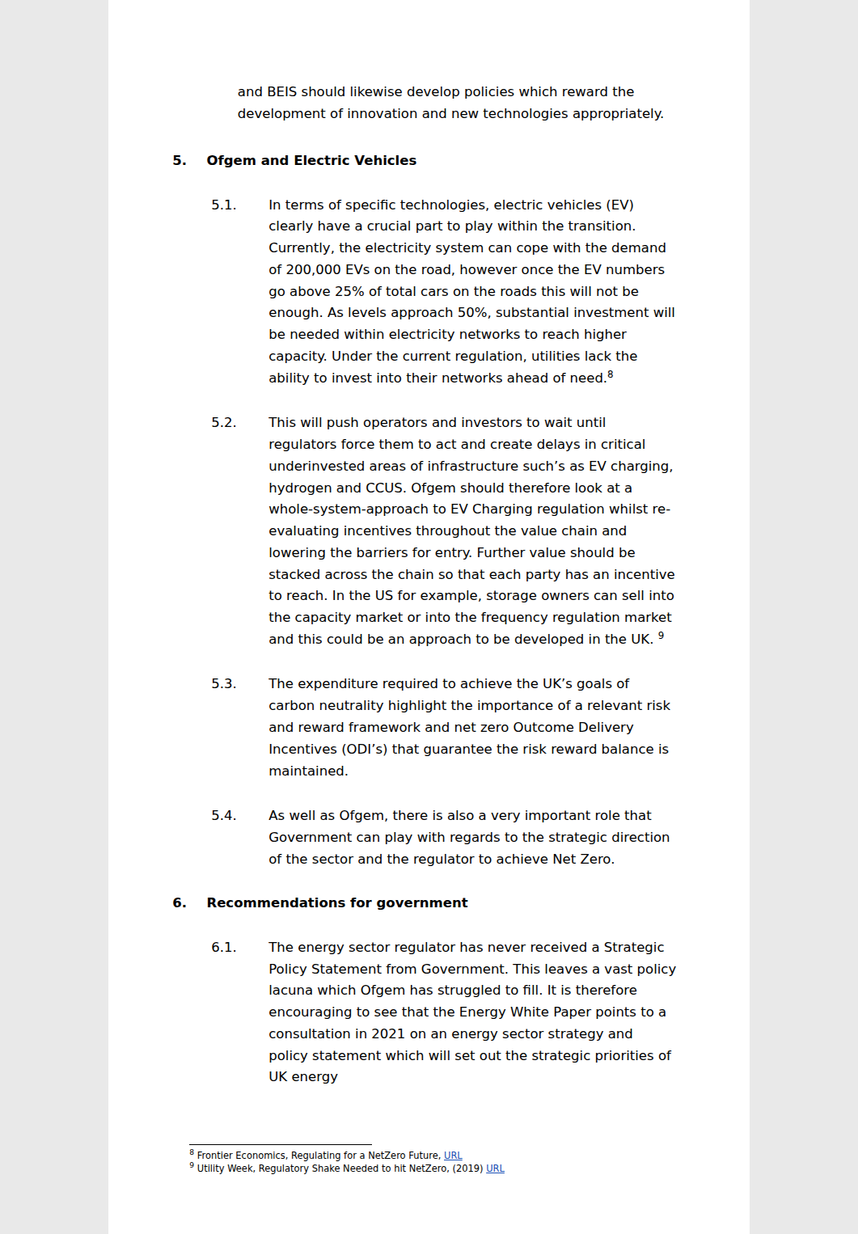and BEIS should likewise develop policies which reward the development of innovation and new technologies appropriately.
5. Ofgem and Electric Vehicles
5.1. In terms of specific technologies, electric vehicles (EV) clearly have a crucial part to play within the transition. Currently, the electricity system can cope with the demand of 200,000 EVs on the road, however once the EV numbers go above 25% of total cars on the roads this will not be enough. As levels approach 50%, substantial investment will be needed within electricity networks to reach higher capacity. Under the current regulation, utilities lack the ability to invest into their networks ahead of need.8
5.2. This will push operators and investors to wait until regulators force them to act and create delays in critical underinvested areas of infrastructure such’s as EV charging, hydrogen and CCUS. Ofgem should therefore look at a whole-system-approach to EV Charging regulation whilst re-evaluating incentives throughout the value chain and lowering the barriers for entry. Further value should be stacked across the chain so that each party has an incentive to reach. In the US for example, storage owners can sell into the capacity market or into the frequency regulation market and this could be an approach to be developed in the UK. 9
5.3. The expenditure required to achieve the UK’s goals of carbon neutrality highlight the importance of a relevant risk and reward framework and net zero Outcome Delivery Incentives (ODI’s) that guarantee the risk reward balance is maintained.
5.4. As well as Ofgem, there is also a very important role that Government can play with regards to the strategic direction of the sector and the regulator to achieve Net Zero.
6. Recommendations for government
6.1. The energy sector regulator has never received a Strategic Policy Statement from Government. This leaves a vast policy lacuna which Ofgem has struggled to fill. It is therefore encouraging to see that the Energy White Paper points to a consultation in 2021 on an energy sector strategy and policy statement which will set out the strategic priorities of UK energy
8 Frontier Economics, Regulating for a NetZero Future, URL
9 Utility Week, Regulatory Shake Needed to hit NetZero, (2019) URL